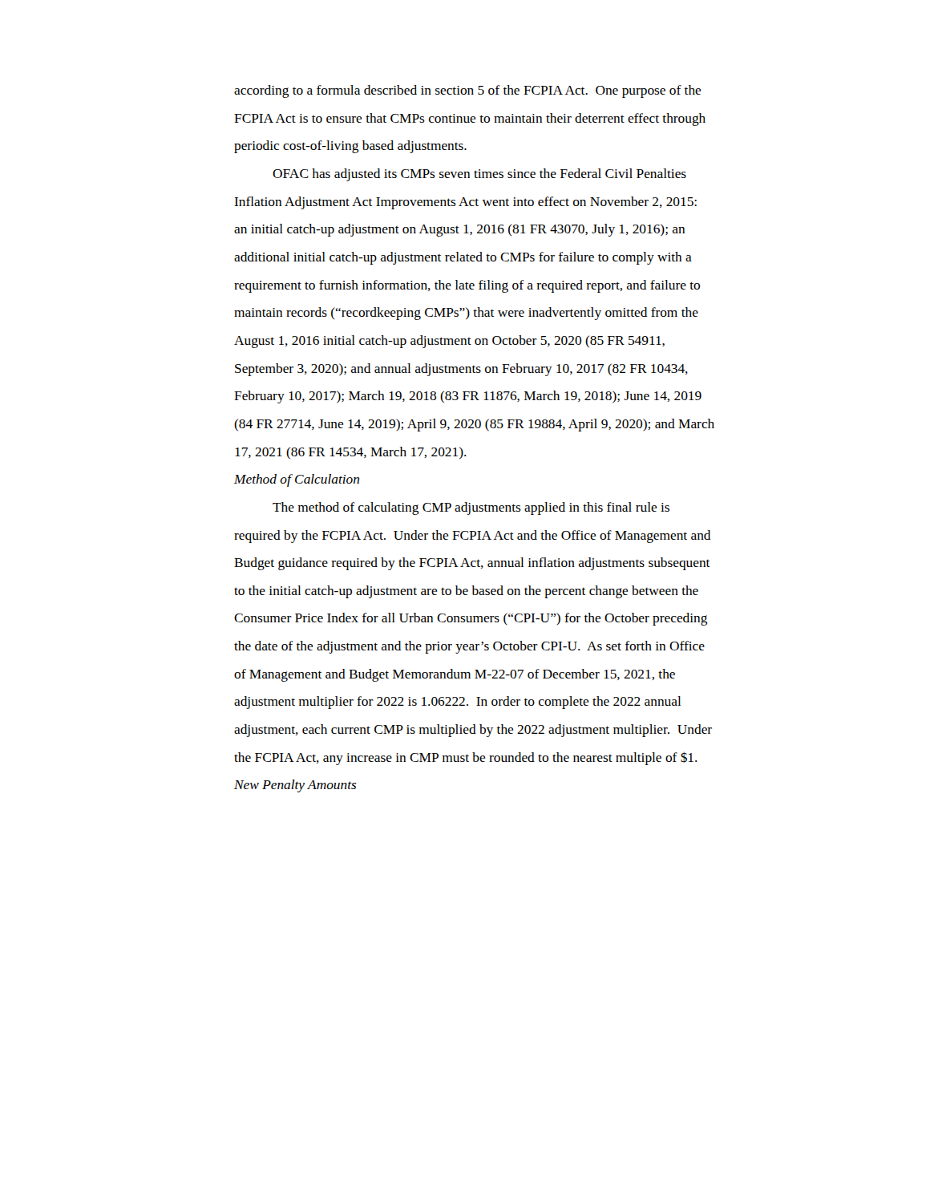according to a formula described in section 5 of the FCPIA Act. One purpose of the FCPIA Act is to ensure that CMPs continue to maintain their deterrent effect through periodic cost-of-living based adjustments.
OFAC has adjusted its CMPs seven times since the Federal Civil Penalties Inflation Adjustment Act Improvements Act went into effect on November 2, 2015: an initial catch-up adjustment on August 1, 2016 (81 FR 43070, July 1, 2016); an additional initial catch-up adjustment related to CMPs for failure to comply with a requirement to furnish information, the late filing of a required report, and failure to maintain records (“recordkeeping CMPs”) that were inadvertently omitted from the August 1, 2016 initial catch-up adjustment on October 5, 2020 (85 FR 54911, September 3, 2020); and annual adjustments on February 10, 2017 (82 FR 10434, February 10, 2017); March 19, 2018 (83 FR 11876, March 19, 2018); June 14, 2019 (84 FR 27714, June 14, 2019); April 9, 2020 (85 FR 19884, April 9, 2020); and March 17, 2021 (86 FR 14534, March 17, 2021).
Method of Calculation
The method of calculating CMP adjustments applied in this final rule is required by the FCPIA Act. Under the FCPIA Act and the Office of Management and Budget guidance required by the FCPIA Act, annual inflation adjustments subsequent to the initial catch-up adjustment are to be based on the percent change between the Consumer Price Index for all Urban Consumers (“CPI-U”) for the October preceding the date of the adjustment and the prior year’s October CPI-U. As set forth in Office of Management and Budget Memorandum M-22-07 of December 15, 2021, the adjustment multiplier for 2022 is 1.06222. In order to complete the 2022 annual adjustment, each current CMP is multiplied by the 2022 adjustment multiplier. Under the FCPIA Act, any increase in CMP must be rounded to the nearest multiple of $1.
New Penalty Amounts